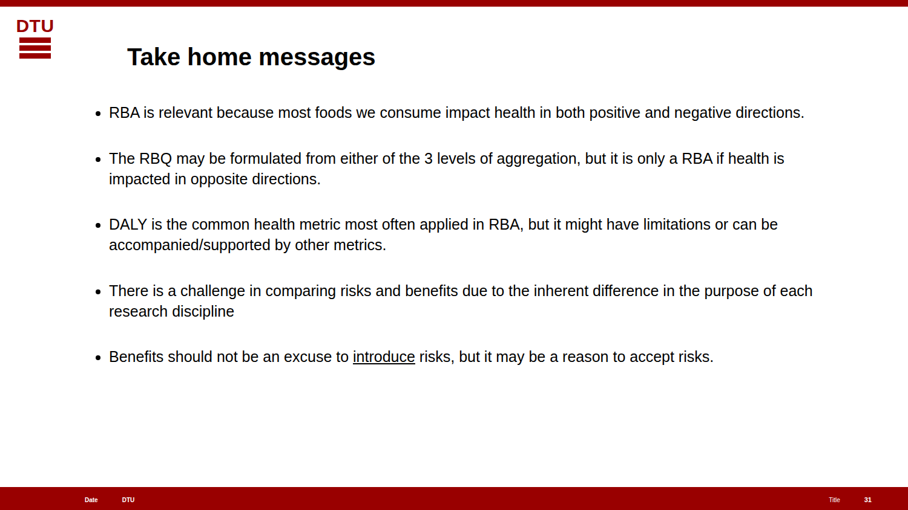DTU
Take home messages
RBA is relevant because most foods we consume impact health in both positive and negative directions.
The RBQ may be formulated from either of the 3 levels of aggregation, but it is only a RBA if health is impacted in opposite directions.
DALY is the common health metric most often applied in RBA, but it might have limitations or can be accompanied/supported by other metrics.
There is a challenge in comparing risks and benefits due to the inherent difference in the purpose of each research discipline
Benefits should not be an excuse to introduce risks, but it may be a reason to accept risks.
Date DTU
Title 31